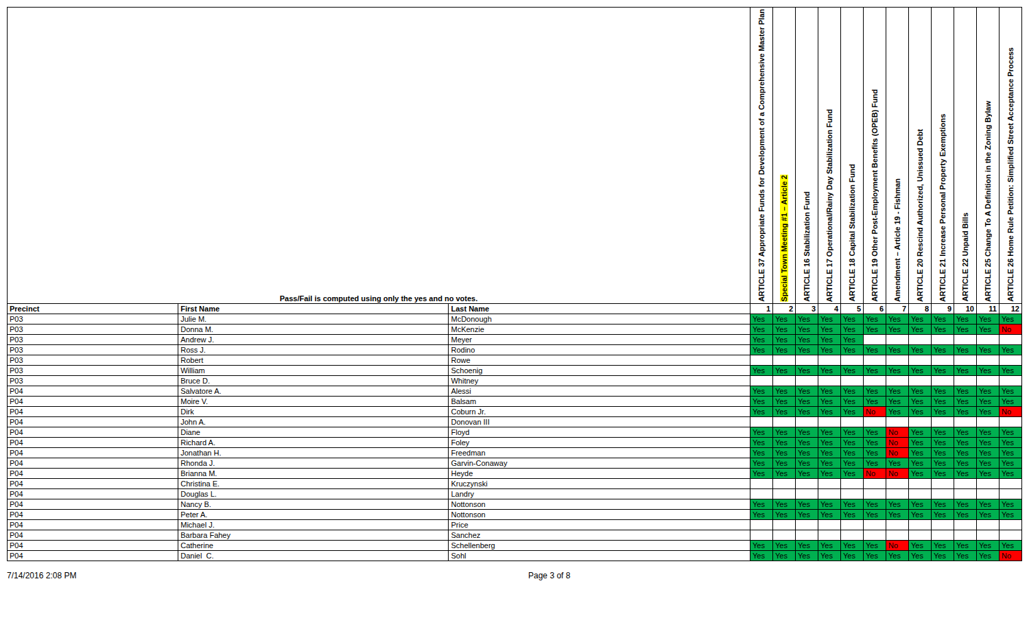| Pass/Fail is computed using only the yes and no votes. | ARTICLE 37 Appropriate Funds for Development of a Comprehensive Master Plan | Special Town Meeting #1 – Article 2 | ARTICLE 16 Stabilization Fund | ARTICLE 17 Operational/Rainy Day Stabilization Fund | ARTICLE 18 Capital Stabilization Fund | ARTICLE 19 Other Post-Employment Benefits (OPEB) Fund | Amendment – Article 19 - Fishman | ARTICLE 20 Rescind Authorized, Unissued Debt | ARTICLE 21 Increase Personal Property Exemptions | ARTICLE 22 Unpaid Bills | ARTICLE 25 Change To A Definition in the Zoning Bylaw | ARTICLE 26 Home Rule Petition: Simplified Street Acceptance Process |
| --- | --- | --- | --- | --- | --- | --- | --- | --- | --- | --- | --- | --- |
| Precinct | First Name | Last Name | 1 | 2 | 3 | 4 | 5 | 6 | 7 | 8 | 9 | 10 | 11 | 12 |
| P03 | Julie M. | McDonough | Yes | Yes | Yes | Yes | Yes | Yes | Yes | Yes | Yes | Yes | Yes | Yes |
| P03 | Donna M. | McKenzie | Yes | Yes | Yes | Yes | Yes | Yes | Yes | Yes | Yes | Yes | Yes | No |
| P03 | Andrew J. | Meyer | Yes | Yes | Yes | Yes | Yes | | | | | | | |
| P03 | Ross J. | Rodino | Yes | Yes | Yes | Yes | Yes | Yes | Yes | Yes | Yes | Yes | Yes | Yes |
| P03 | Robert | Rowe | | | | | | | | | | | | |
| P03 | William | Schoenig | Yes | Yes | Yes | Yes | Yes | Yes | Yes | Yes | Yes | Yes | Yes | Yes |
| P03 | Bruce D. | Whitney | | | | | | | | | | | | |
| P04 | Salvatore A. | Alessi | Yes | Yes | Yes | Yes | Yes | Yes | Yes | Yes | Yes | Yes | Yes | Yes |
| P04 | Moire V. | Balsam | Yes | Yes | Yes | Yes | Yes | Yes | Yes | Yes | Yes | Yes | Yes | Yes |
| P04 | Dirk | Coburn Jr. | Yes | Yes | Yes | Yes | Yes | No | Yes | Yes | Yes | Yes | Yes | No |
| P04 | John A. | Donovan III | | | | | | | | | | | | |
| P04 | Diane | Floyd | Yes | Yes | Yes | Yes | Yes | Yes | No | Yes | Yes | Yes | Yes | Yes |
| P04 | Richard A. | Foley | Yes | Yes | Yes | Yes | Yes | Yes | No | Yes | Yes | Yes | Yes | Yes |
| P04 | Jonathan H. | Freedman | Yes | Yes | Yes | Yes | Yes | Yes | No | Yes | Yes | Yes | Yes | Yes |
| P04 | Rhonda J. | Garvin-Conaway | Yes | Yes | Yes | Yes | Yes | Yes | Yes | Yes | Yes | Yes | Yes | Yes |
| P04 | Brianna M. | Heyde | Yes | Yes | Yes | Yes | Yes | No | No | Yes | Yes | Yes | Yes | Yes |
| P04 | Christina E. | Kruczynski | | | | | | | | | | | | |
| P04 | Douglas L. | Landry | | | | | | | | | | | | |
| P04 | Nancy B. | Nottonson | Yes | Yes | Yes | Yes | Yes | Yes | Yes | Yes | Yes | Yes | Yes | Yes |
| P04 | Peter A. | Nottonson | Yes | Yes | Yes | Yes | Yes | Yes | Yes | Yes | Yes | Yes | Yes | Yes |
| P04 | Michael J. | Price | | | | | | | | | | | | |
| P04 | Barbara Fahey | Sanchez | | | | | | | | | | | | |
| P04 | Catherine | Schellenberg | Yes | Yes | Yes | Yes | Yes | Yes | No | Yes | Yes | Yes | Yes | Yes |
| P04 | Daniel C. | Sohl | Yes | Yes | Yes | Yes | Yes | Yes | Yes | Yes | Yes | Yes | Yes | No |
7/14/2016 2:08 PM Page 3 of 8